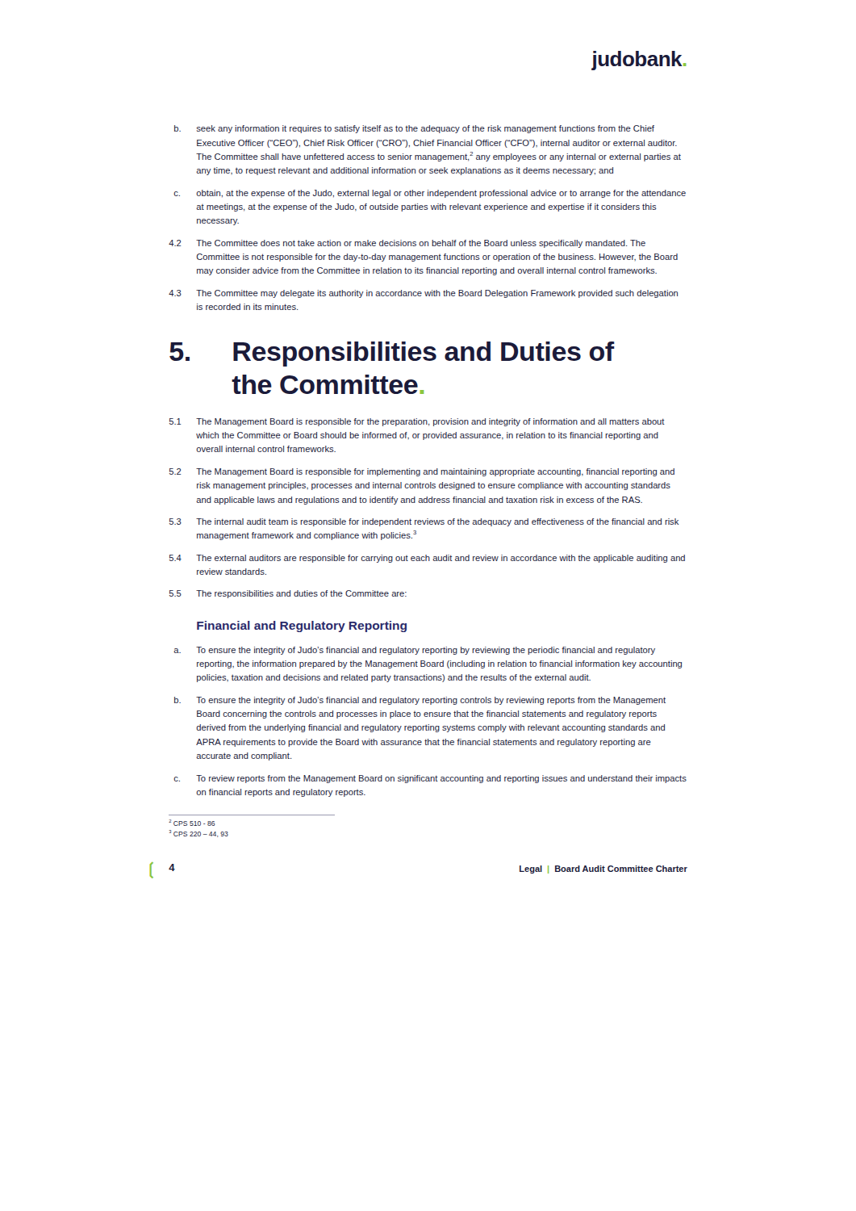judobank.
b. seek any information it requires to satisfy itself as to the adequacy of the risk management functions from the Chief Executive Officer (“CEO”), Chief Risk Officer (“CRO”), Chief Financial Officer (“CFO”), internal auditor or external auditor. The Committee shall have unfettered access to senior management,2 any employees or any internal or external parties at any time, to request relevant and additional information or seek explanations as it deems necessary; and
c. obtain, at the expense of the Judo, external legal or other independent professional advice or to arrange for the attendance at meetings, at the expense of the Judo, of outside parties with relevant experience and expertise if it considers this necessary.
4.2 The Committee does not take action or make decisions on behalf of the Board unless specifically mandated. The Committee is not responsible for the day-to-day management functions or operation of the business. However, the Board may consider advice from the Committee in relation to its financial reporting and overall internal control frameworks.
4.3 The Committee may delegate its authority in accordance with the Board Delegation Framework provided such delegation is recorded in its minutes.
5. Responsibilities and Duties of
the Committee.
5.1 The Management Board is responsible for the preparation, provision and integrity of information and all matters about which the Committee or Board should be informed of, or provided assurance, in relation to its financial reporting and overall internal control frameworks.
5.2 The Management Board is responsible for implementing and maintaining appropriate accounting, financial reporting and risk management principles, processes and internal controls designed to ensure compliance with accounting standards and applicable laws and regulations and to identify and address financial and taxation risk in excess of the RAS.
5.3 The internal audit team is responsible for independent reviews of the adequacy and effectiveness of the financial and risk management framework and compliance with policies.3
5.4 The external auditors are responsible for carrying out each audit and review in accordance with the applicable auditing and review standards.
5.5 The responsibilities and duties of the Committee are:
Financial and Regulatory Reporting
a. To ensure the integrity of Judo’s financial and regulatory reporting by reviewing the periodic financial and regulatory reporting, the information prepared by the Management Board (including in relation to financial information key accounting policies, taxation and decisions and related party transactions) and the results of the external audit.
b. To ensure the integrity of Judo’s financial and regulatory reporting controls by reviewing reports from the Management Board concerning the controls and processes in place to ensure that the financial statements and regulatory reports derived from the underlying financial and regulatory reporting systems comply with relevant accounting standards and APRA requirements to provide the Board with assurance that the financial statements and regulatory reporting are accurate and compliant.
c. To review reports from the Management Board on significant accounting and reporting issues and understand their impacts on financial reports and regulatory reports.
2 CPS 510 - 86
3 CPS 220 – 44, 93
❲
4
Legal|Board Audit Committee Charter